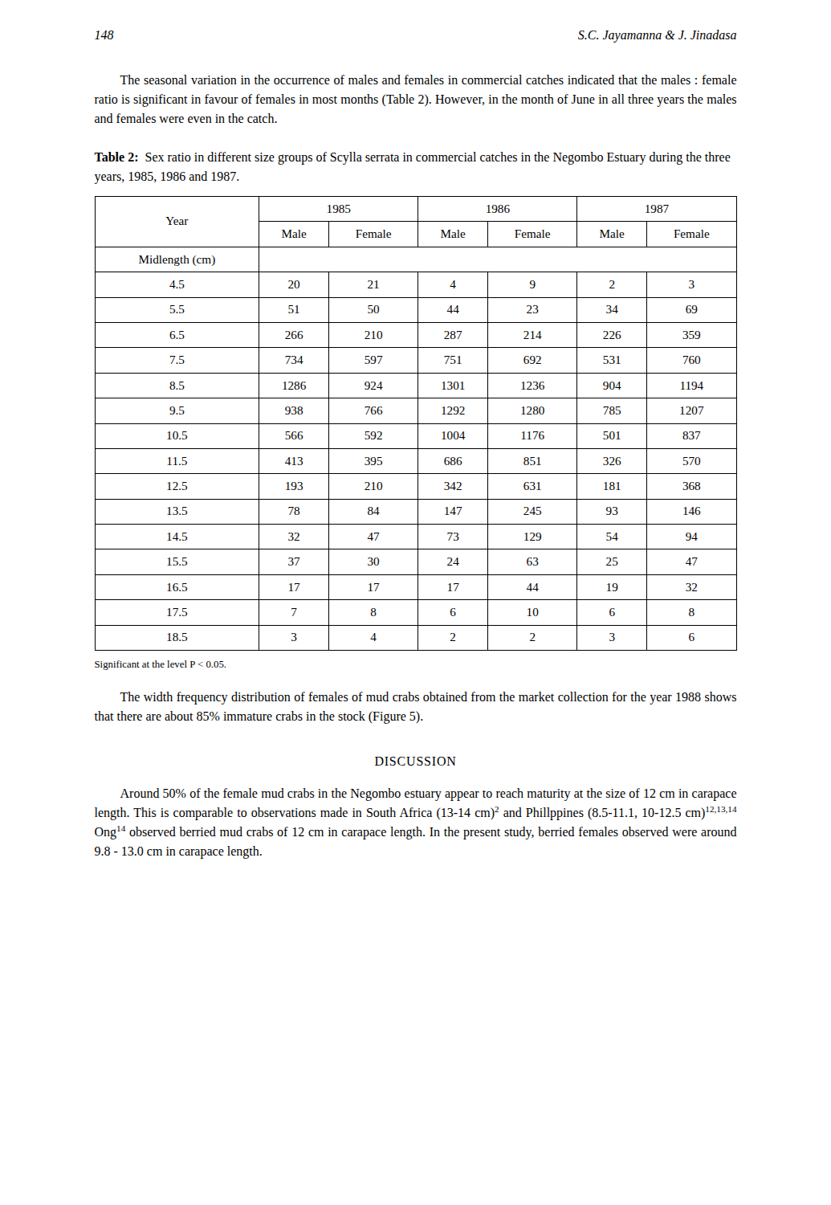148 S.C. Jayamanna & J. Jinadasa
The seasonal variation in the occurrence of males and females in commercial catches indicated that the males : female ratio is significant in favour of females in most months (Table 2). However, in the month of June in all three years the males and females were even in the catch.
Table 2: Sex ratio in different size groups of Scylla serrata in commercial catches in the Negombo Estuary during the three years, 1985, 1986 and 1987.
| Year | 1985 | 1986 | 1987 |
| --- | --- | --- | --- |
| Male | Female | Male | Female | Male | Female |
| Midlength (cm) | |
| 4.5 | 20 | 21 | 4 | 9 | 2 | 3 |
| 5.5 | 51 | 50 | 44 | 23 | 34 | 69 |
| 6.5 | 266 | 210 | 287 | 214 | 226 | 359 |
| 7.5 | 734 | 597 | 751 | 692 | 531 | 760 |
| 8.5 | 1286 | 924 | 1301 | 1236 | 904 | 1194 |
| 9.5 | 938 | 766 | 1292 | 1280 | 785 | 1207 |
| 10.5 | 566 | 592 | 1004 | 1176 | 501 | 837 |
| 11.5 | 413 | 395 | 686 | 851 | 326 | 570 |
| 12.5 | 193 | 210 | 342 | 631 | 181 | 368 |
| 13.5 | 78 | 84 | 147 | 245 | 93 | 146 |
| 14.5 | 32 | 47 | 73 | 129 | 54 | 94 |
| 15.5 | 37 | 30 | 24 | 63 | 25 | 47 |
| 16.5 | 17 | 17 | 17 | 44 | 19 | 32 |
| 17.5 | 7 | 8 | 6 | 10 | 6 | 8 |
| 18.5 | 3 | 4 | 2 | 2 | 3 | 6 |
Significant at the level P < 0.05.
The width frequency distribution of females of mud crabs obtained from the market collection for the year 1988 shows that there are about 85% immature crabs in the stock (Figure 5).
DISCUSSION
Around 50% of the female mud crabs in the Negombo estuary appear to reach maturity at the size of 12 cm in carapace length. This is comparable to observations made in South Africa (13-14 cm)2 and Phillppines (8.5-11.1, 10-12.5 cm)12,13,14 Ong14 observed berried mud crabs of 12 cm in carapace length. In the present study, berried females observed were around 9.8 - 13.0 cm in carapace length.